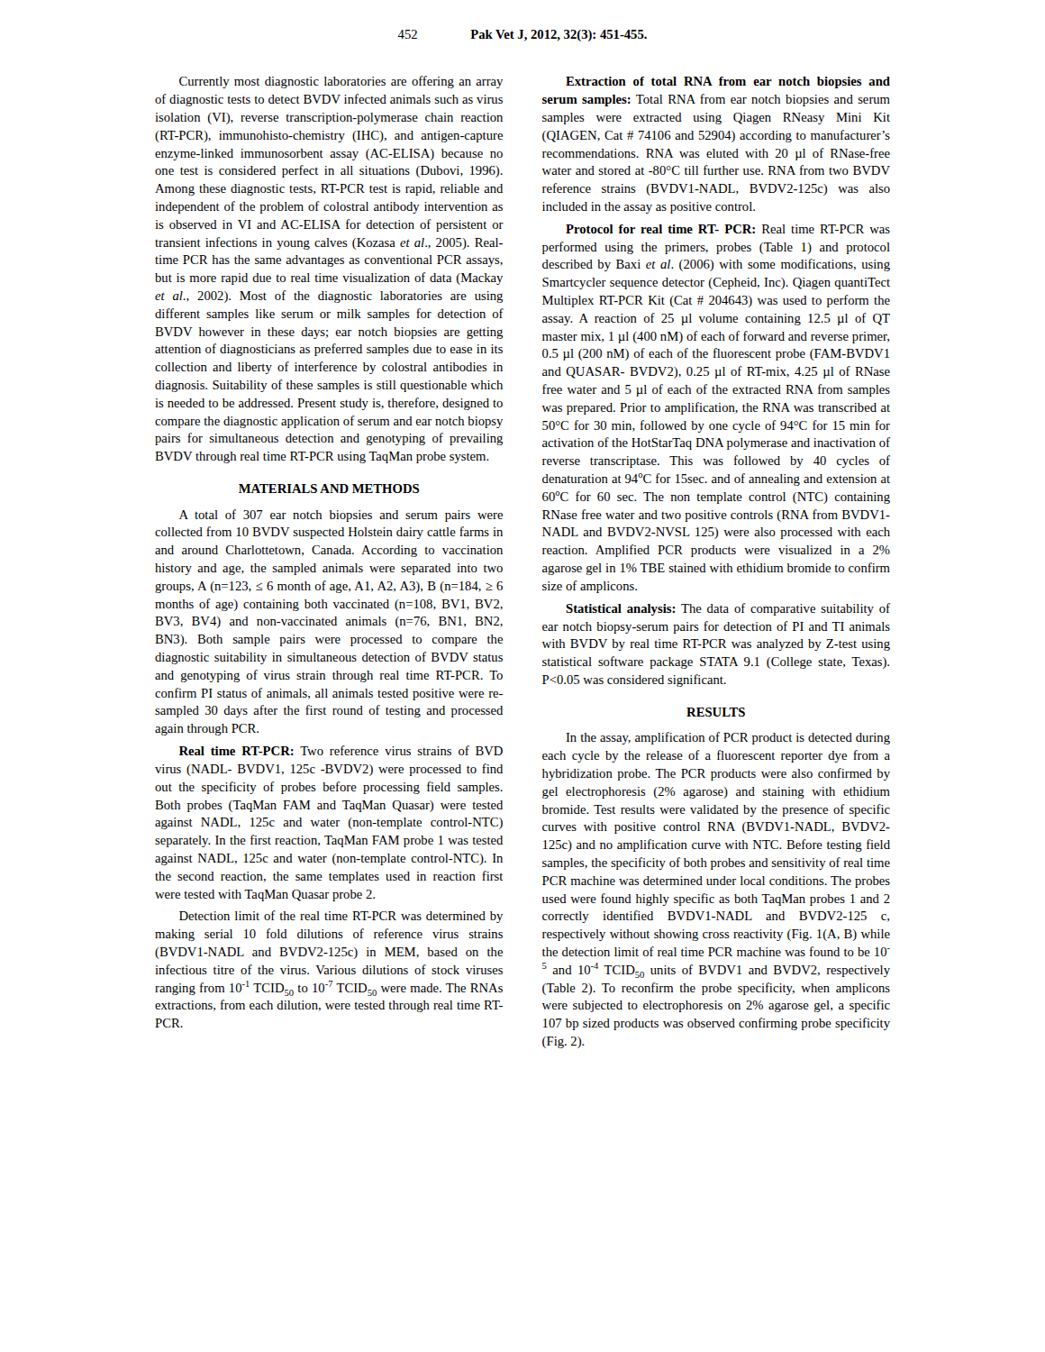452 Pak Vet J, 2012, 32(3): 451-455.
Currently most diagnostic laboratories are offering an array of diagnostic tests to detect BVDV infected animals such as virus isolation (VI), reverse transcription-polymerase chain reaction (RT-PCR), immunohisto-chemistry (IHC), and antigen-capture enzyme-linked immunosorbent assay (AC-ELISA) because no one test is considered perfect in all situations (Dubovi, 1996). Among these diagnostic tests, RT-PCR test is rapid, reliable and independent of the problem of colostral antibody intervention as is observed in VI and AC-ELISA for detection of persistent or transient infections in young calves (Kozasa et al., 2005). Real-time PCR has the same advantages as conventional PCR assays, but is more rapid due to real time visualization of data (Mackay et al., 2002). Most of the diagnostic laboratories are using different samples like serum or milk samples for detection of BVDV however in these days; ear notch biopsies are getting attention of diagnosticians as preferred samples due to ease in its collection and liberty of interference by colostral antibodies in diagnosis. Suitability of these samples is still questionable which is needed to be addressed. Present study is, therefore, designed to compare the diagnostic application of serum and ear notch biopsy pairs for simultaneous detection and genotyping of prevailing BVDV through real time RT-PCR using TaqMan probe system.
Materials and Methods
A total of 307 ear notch biopsies and serum pairs were collected from 10 BVDV suspected Holstein dairy cattle farms in and around Charlottetown, Canada. According to vaccination history and age, the sampled animals were separated into two groups, A (n=123, ≤ 6 month of age, A1, A2, A3), B (n=184, ≥ 6 months of age) containing both vaccinated (n=108, BV1, BV2, BV3, BV4) and non-vaccinated animals (n=76, BN1, BN2, BN3). Both sample pairs were processed to compare the diagnostic suitability in simultaneous detection of BVDV status and genotyping of virus strain through real time RT-PCR. To confirm PI status of animals, all animals tested positive were re-sampled 30 days after the first round of testing and processed again through PCR.
Real time RT-PCR: Two reference virus strains of BVD virus (NADL- BVDV1, 125c -BVDV2) were processed to find out the specificity of probes before processing field samples. Both probes (TaqMan FAM and TaqMan Quasar) were tested against NADL, 125c and water (non-template control-NTC) separately. In the first reaction, TaqMan FAM probe 1 was tested against NADL, 125c and water (non-template control-NTC). In the second reaction, the same templates used in reaction first were tested with TaqMan Quasar probe 2.
Detection limit of the real time RT-PCR was determined by making serial 10 fold dilutions of reference virus strains (BVDV1-NADL and BVDV2-125c) in MEM, based on the infectious titre of the virus. Various dilutions of stock viruses ranging from 10-1 TCID50 to 10-7 TCID50 were made. The RNAs extractions, from each dilution, were tested through real time RT-PCR.
Extraction of total RNA from ear notch biopsies and serum samples: Total RNA from ear notch biopsies and serum samples were extracted using Qiagen RNeasy Mini Kit (QIAGEN, Cat # 74106 and 52904) according to manufacturer’s recommendations. RNA was eluted with 20 µl of RNase-free water and stored at -80°C till further use. RNA from two BVDV reference strains (BVDV1-NADL, BVDV2-125c) was also included in the assay as positive control.
Protocol for real time RT- PCR: Real time RT-PCR was performed using the primers, probes (Table 1) and protocol described by Baxi et al. (2006) with some modifications, using Smartcycler sequence detector (Cepheid, Inc). Qiagen quantiTect Multiplex RT-PCR Kit (Cat # 204643) was used to perform the assay. A reaction of 25 µl volume containing 12.5 µl of QT master mix, 1 µl (400 nM) of each of forward and reverse primer, 0.5 µl (200 nM) of each of the fluorescent probe (FAM-BVDV1 and QUASAR- BVDV2), 0.25 µl of RT-mix, 4.25 µl of RNase free water and 5 µl of each of the extracted RNA from samples was prepared. Prior to amplification, the RNA was transcribed at 50°C for 30 min, followed by one cycle of 94°C for 15 min for activation of the HotStarTaq DNA polymerase and inactivation of reverse transcriptase. This was followed by 40 cycles of denaturation at 94oC for 15sec. and of annealing and extension at 60oC for 60 sec. The non template control (NTC) containing RNase free water and two positive controls (RNA from BVDV1-NADL and BVDV2-NVSL 125) were also processed with each reaction. Amplified PCR products were visualized in a 2% agarose gel in 1% TBE stained with ethidium bromide to confirm size of amplicons.
Statistical analysis: The data of comparative suitability of ear notch biopsy-serum pairs for detection of PI and TI animals with BVDV by real time RT-PCR was analyzed by Z-test using statistical software package STATA 9.1 (College state, Texas). P<0.05 was considered significant.
Results
In the assay, amplification of PCR product is detected during each cycle by the release of a fluorescent reporter dye from a hybridization probe. The PCR products were also confirmed by gel electrophoresis (2% agarose) and staining with ethidium bromide. Test results were validated by the presence of specific curves with positive control RNA (BVDV1-NADL, BVDV2-125c) and no amplification curve with NTC. Before testing field samples, the specificity of both probes and sensitivity of real time PCR machine was determined under local conditions. The probes used were found highly specific as both TaqMan probes 1 and 2 correctly identified BVDV1-NADL and BVDV2-125 c, respectively without showing cross reactivity (Fig. 1(A, B) while the detection limit of real time PCR machine was found to be 10-5 and 10-4 TCID50 units of BVDV1 and BVDV2, respectively (Table 2). To reconfirm the probe specificity, when amplicons were subjected to electrophoresis on 2% agarose gel, a specific 107 bp sized products was observed confirming probe specificity (Fig. 2).